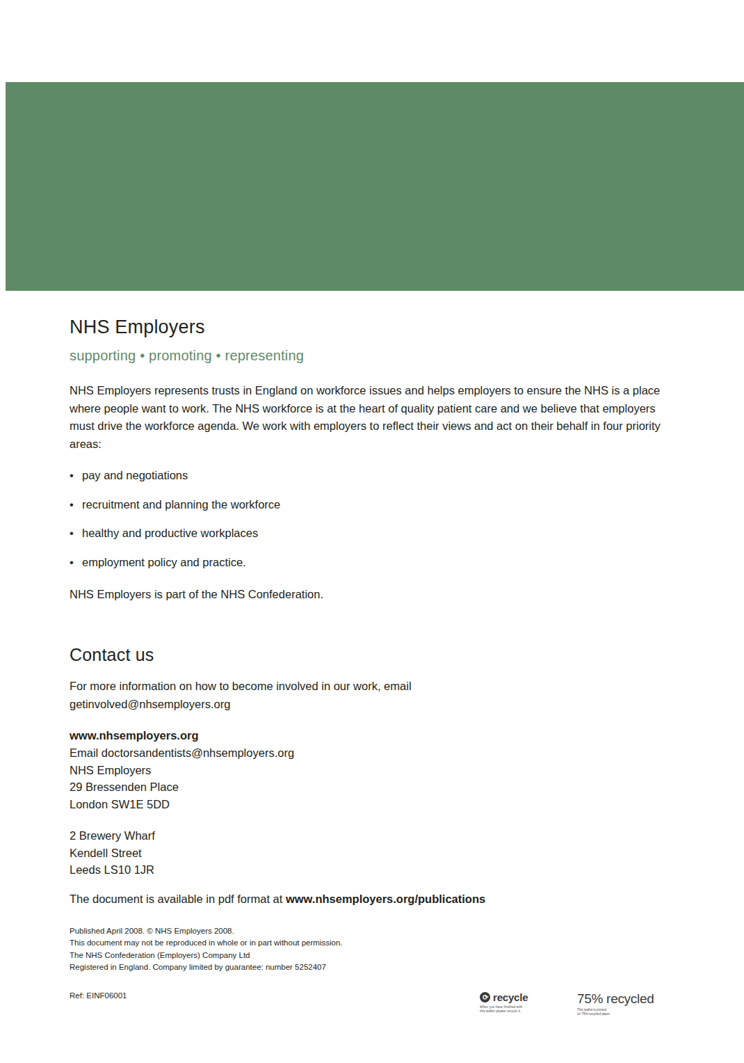NHS Employers
supporting • promoting • representing
NHS Employers represents trusts in England on workforce issues and helps employers to ensure the NHS is a place where people want to work. The NHS workforce is at the heart of quality patient care and we believe that employers must drive the workforce agenda. We work with employers to reflect their views and act on their behalf in four priority areas:
pay and negotiations
recruitment and planning the workforce
healthy and productive workplaces
employment policy and practice.
NHS Employers is part of the NHS Confederation.
Contact us
For more information on how to become involved in our work, email
getinvolved@nhsemployers.org
www.nhsemployers.org
Email doctorsandentists@nhsemployers.org
NHS Employers
29 Bressenden Place
London SW1E 5DD
2 Brewery Wharf
Kendell Street
Leeds LS10 1JR
The document is available in pdf format at www.nhsemployers.org/publications
Published April 2008. © NHS Employers 2008.
This document may not be reproduced in whole or in part without permission.
The NHS Confederation (Employers) Company Ltd
Registered in England. Company limited by guarantee: number 5252407
Ref: EINF06001
⟳recycle
When you have finished with
this leaflet please recycle it.
75% recycled
This leaflet is printed
on 75% recycled paper